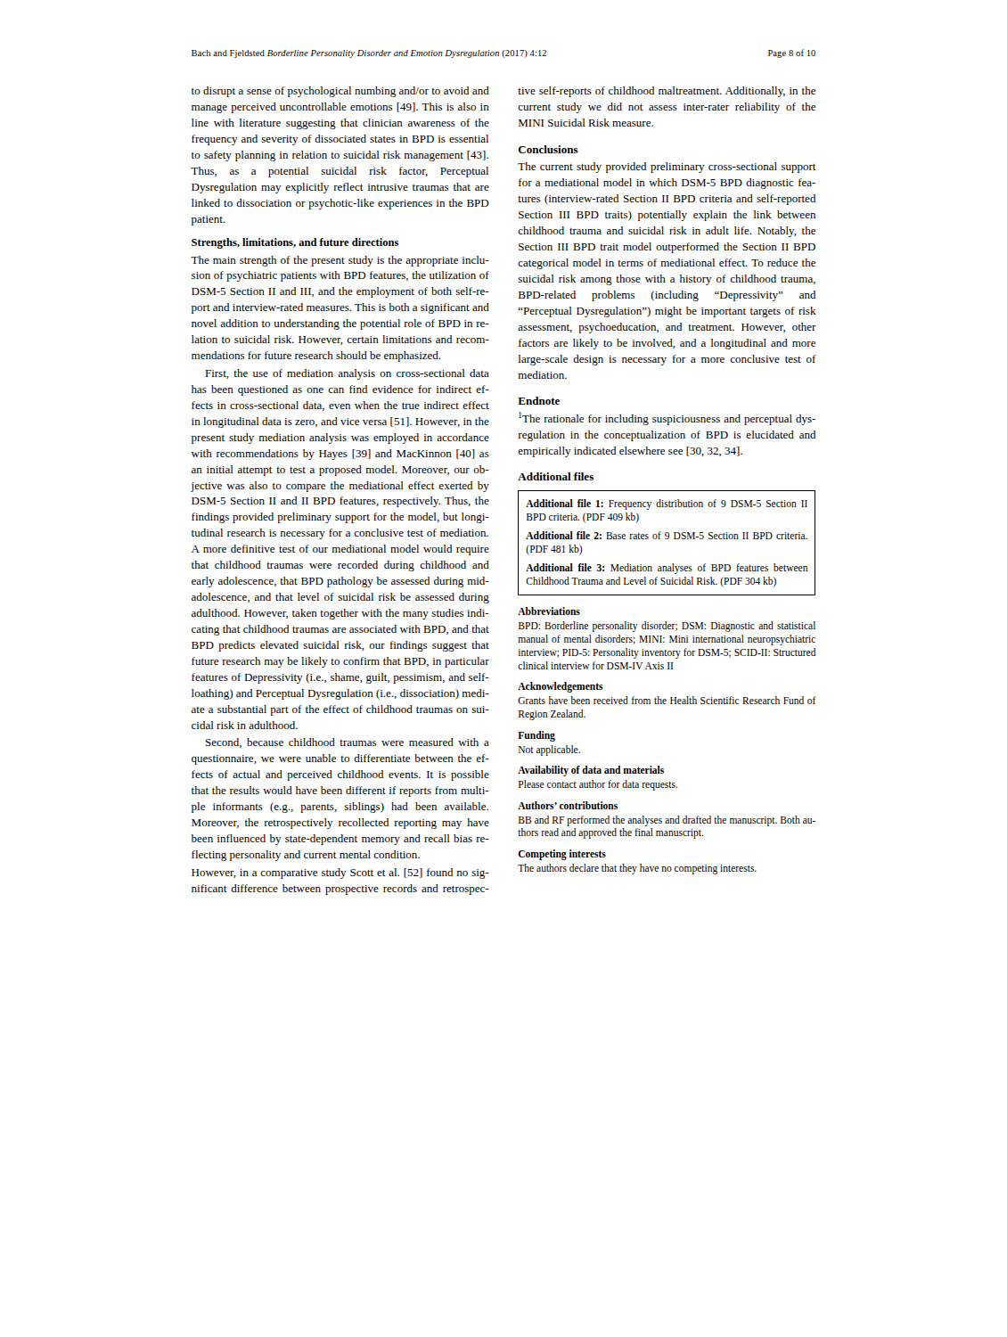Bach and Fjeldsted Borderline Personality Disorder and Emotion Dysregulation (2017) 4:12
Page 8 of 10
to disrupt a sense of psychological numbing and/or to avoid and manage perceived uncontrollable emotions [49]. This is also in line with literature suggesting that clinician awareness of the frequency and severity of dissociated states in BPD is essential to safety planning in relation to suicidal risk management [43]. Thus, as a potential suicidal risk factor, Perceptual Dysregulation may explicitly reflect intrusive traumas that are linked to dissociation or psychotic-like experiences in the BPD patient.
Strengths, limitations, and future directions
The main strength of the present study is the appropriate inclusion of psychiatric patients with BPD features, the utilization of DSM-5 Section II and III, and the employment of both self-report and interview-rated measures. This is both a significant and novel addition to understanding the potential role of BPD in relation to suicidal risk. However, certain limitations and recommendations for future research should be emphasized.
First, the use of mediation analysis on cross-sectional data has been questioned as one can find evidence for indirect effects in cross-sectional data, even when the true indirect effect in longitudinal data is zero, and vice versa [51]. However, in the present study mediation analysis was employed in accordance with recommendations by Hayes [39] and MacKinnon [40] as an initial attempt to test a proposed model. Moreover, our objective was also to compare the mediational effect exerted by DSM-5 Section II and II BPD features, respectively. Thus, the findings provided preliminary support for the model, but longitudinal research is necessary for a conclusive test of mediation. A more definitive test of our mediational model would require that childhood traumas were recorded during childhood and early adolescence, that BPD pathology be assessed during mid-adolescence, and that level of suicidal risk be assessed during adulthood. However, taken together with the many studies indicating that childhood traumas are associated with BPD, and that BPD predicts elevated suicidal risk, our findings suggest that future research may be likely to confirm that BPD, in particular features of Depressivity (i.e., shame, guilt, pessimism, and self-loathing) and Perceptual Dysregulation (i.e., dissociation) mediate a substantial part of the effect of childhood traumas on suicidal risk in adulthood.
Second, because childhood traumas were measured with a questionnaire, we were unable to differentiate between the effects of actual and perceived childhood events. It is possible that the results would have been different if reports from multiple informants (e.g., parents, siblings) had been available. Moreover, the retrospectively recollected reporting may have been influenced by state-dependent memory and recall bias reflecting personality and current mental condition.
However, in a comparative study Scott et al. [52] found no significant difference between prospective records and retrospective self-reports of childhood maltreatment. Additionally, in the current study we did not assess inter-rater reliability of the MINI Suicidal Risk measure.
Conclusions
The current study provided preliminary cross-sectional support for a mediational model in which DSM-5 BPD diagnostic features (interview-rated Section II BPD criteria and self-reported Section III BPD traits) potentially explain the link between childhood trauma and suicidal risk in adult life. Notably, the Section III BPD trait model outperformed the Section II BPD categorical model in terms of mediational effect. To reduce the suicidal risk among those with a history of childhood trauma, BPD-related problems (including “Depressivity” and “Perceptual Dysregulation”) might be important targets of risk assessment, psychoeducation, and treatment. However, other factors are likely to be involved, and a longitudinal and more large-scale design is necessary for a more conclusive test of mediation.
Endnote
1 The rationale for including suspiciousness and perceptual dysregulation in the conceptualization of BPD is elucidated and empirically indicated elsewhere see [30, 32, 34].
Additional files
Additional file 1: Frequency distribution of 9 DSM-5 Section II BPD criteria. (PDF 409 kb)
Additional file 2: Base rates of 9 DSM-5 Section II BPD criteria. (PDF 481 kb)
Additional file 3: Mediation analyses of BPD features between Childhood Trauma and Level of Suicidal Risk. (PDF 304 kb)
Abbreviations
BPD: Borderline personality disorder; DSM: Diagnostic and statistical manual of mental disorders; MINI: Mini international neuropsychiatric interview; PID-5: Personality inventory for DSM-5; SCID-II: Structured clinical interview for DSM-IV Axis II
Acknowledgements
Grants have been received from the Health Scientific Research Fund of Region Zealand.
Funding
Not applicable.
Availability of data and materials
Please contact author for data requests.
Authors’ contributions
BB and RF performed the analyses and drafted the manuscript. Both authors read and approved the final manuscript.
Competing interests
The authors declare that they have no competing interests.